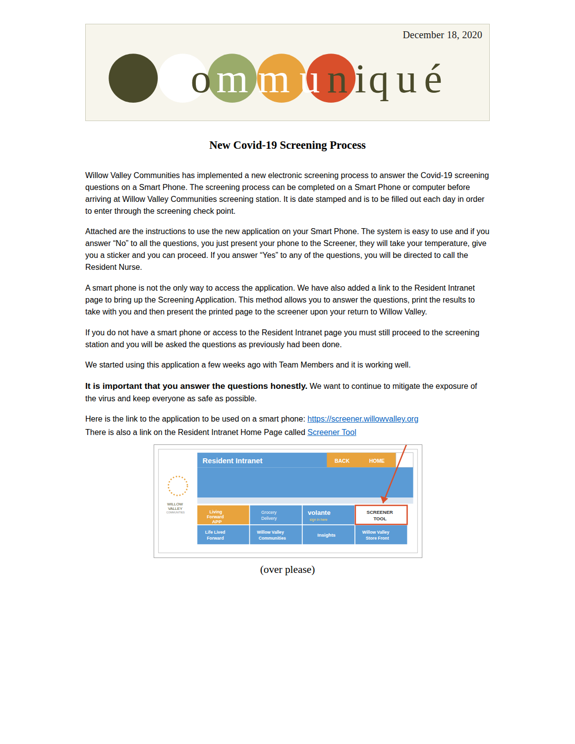December 18, 2020
C o m m u n i q u é
New Covid-19 Screening Process
Willow Valley Communities has implemented a new electronic screening process to answer the Covid-19 screening questions on a Smart Phone. The screening process can be completed on a Smart Phone or computer before arriving at Willow Valley Communities screening station. It is date stamped and is to be filled out each day in order to enter through the screening check point.
Attached are the instructions to use the new application on your Smart Phone. The system is easy to use and if you answer “No” to all the questions, you just present your phone to the Screener, they will take your temperature, give you a sticker and you can proceed. If you answer “Yes” to any of the questions, you will be directed to call the Resident Nurse.
A smart phone is not the only way to access the application. We have also added a link to the Resident Intranet page to bring up the Screening Application. This method allows you to answer the questions, print the results to take with you and then present the printed page to the screener upon your return to Willow Valley.
If you do not have a smart phone or access to the Resident Intranet page you must still proceed to the screening station and you will be asked the questions as previously had been done.
We started using this application a few weeks ago with Team Members and it is working well.
It is important that you answer the questions honestly. We want to continue to mitigate the exposure of the virus and keep everyone as safe as possible.
Here is the link to the application to be used on a smart phone: https://screener.willowvalley.org
There is also a link on the Resident Intranet Home Page called Screener Tool
Resident Intranet BACK HOME WILLOW VALLEY COMMUNITIES Living Forward APP Grocery Delivery volante sign in here SCREENER TOOL Life Lived Forward Willow Valley Communities Insights Willow Valley Store Front
(over please)